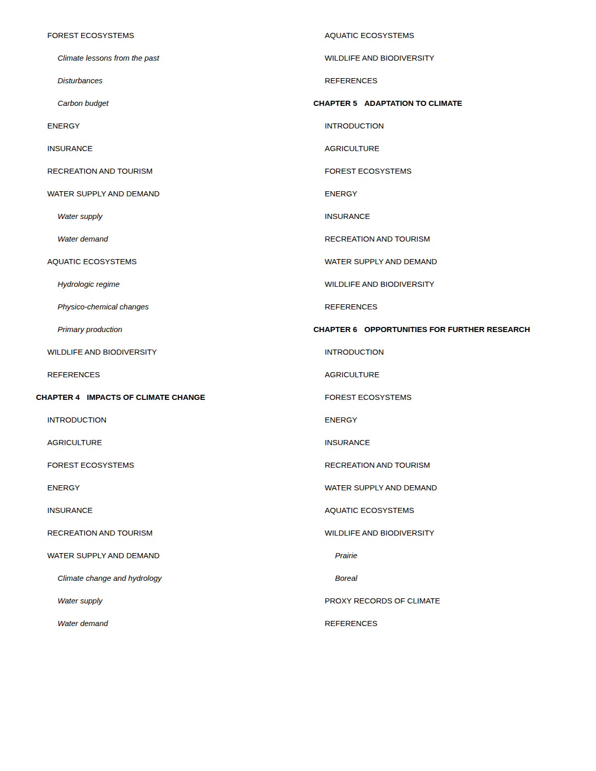FOREST ECOSYSTEMS
Climate lessons from the past
Disturbances
Carbon budget
ENERGY
INSURANCE
RECREATION AND TOURISM
WATER SUPPLY AND DEMAND
Water supply
Water demand
AQUATIC ECOSYSTEMS
Hydrologic regime
Physico-chemical changes
Primary production
WILDLIFE AND BIODIVERSITY
REFERENCES
CHAPTER 4 IMPACTS OF CLIMATE CHANGE
INTRODUCTION
AGRICULTURE
FOREST ECOSYSTEMS
ENERGY
INSURANCE
RECREATION AND TOURISM
WATER SUPPLY AND DEMAND
Climate change and hydrology
Water supply
Water demand
AQUATIC ECOSYSTEMS
WILDLIFE AND BIODIVERSITY
REFERENCES
CHAPTER 5 ADAPTATION TO CLIMATE
INTRODUCTION
AGRICULTURE
FOREST ECOSYSTEMS
ENERGY
INSURANCE
RECREATION AND TOURISM
WATER SUPPLY AND DEMAND
WILDLIFE AND BIODIVERSITY
REFERENCES
CHAPTER 6 OPPORTUNITIES FOR FURTHER RESEARCH
INTRODUCTION
AGRICULTURE
FOREST ECOSYSTEMS
ENERGY
INSURANCE
RECREATION AND TOURISM
WATER SUPPLY AND DEMAND
AQUATIC ECOSYSTEMS
WILDLIFE AND BIODIVERSITY
Prairie
Boreal
PROXY RECORDS OF CLIMATE
REFERENCES